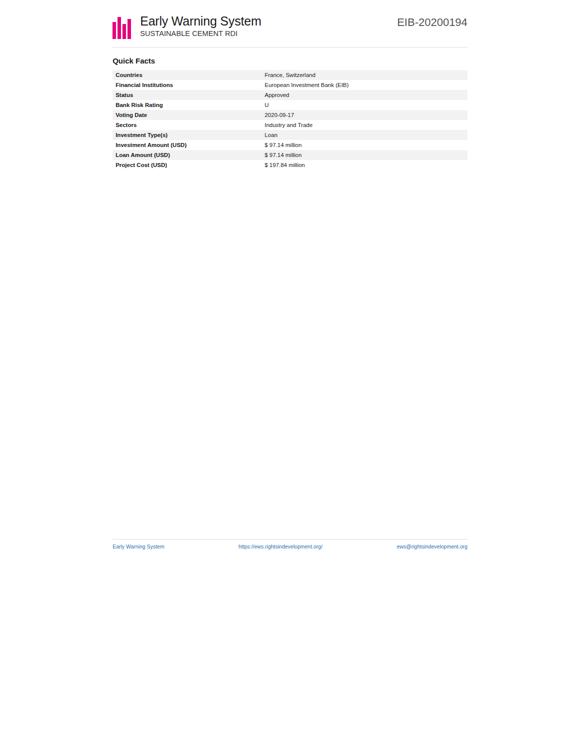Early Warning System
SUSTAINABLE CEMENT RDI
EIB-20200194
Quick Facts
| Countries | France, Switzerland |
| Financial Institutions | European Investment Bank (EIB) |
| Status | Approved |
| Bank Risk Rating | U |
| Voting Date | 2020-09-17 |
| Sectors | Industry and Trade |
| Investment Type(s) | Loan |
| Investment Amount (USD) | $ 97.14 million |
| Loan Amount (USD) | $ 97.14 million |
| Project Cost (USD) | $ 197.84 million |
Early Warning System
https://ews.rightsindevelopment.org/
ews@rightsindevelopment.org